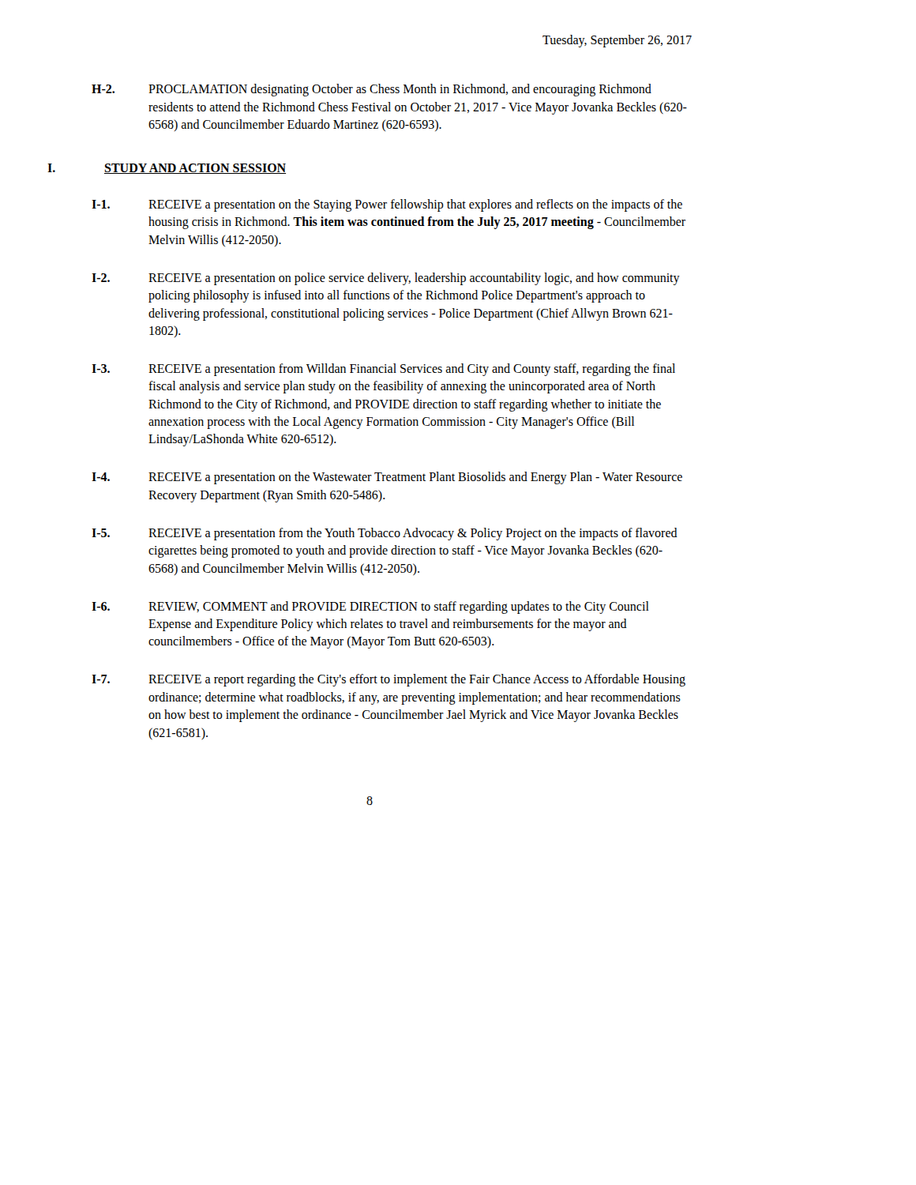Tuesday, September 26, 2017
H-2.
PROCLAMATION designating October as Chess Month in Richmond, and encouraging Richmond residents to attend the Richmond Chess Festival on October 21, 2017 - Vice Mayor Jovanka Beckles (620-6568) and Councilmember Eduardo Martinez (620-6593).
I.
STUDY AND ACTION SESSION
I-1.
RECEIVE a presentation on the Staying Power fellowship that explores and reflects on the impacts of the housing crisis in Richmond. This item was continued from the July 25, 2017 meeting - Councilmember Melvin Willis (412-2050).
I-2.
RECEIVE a presentation on police service delivery, leadership accountability logic, and how community policing philosophy is infused into all functions of the Richmond Police Department's approach to delivering professional, constitutional policing services - Police Department (Chief Allwyn Brown 621-1802).
I-3.
RECEIVE a presentation from Willdan Financial Services and City and County staff, regarding the final fiscal analysis and service plan study on the feasibility of annexing the unincorporated area of North Richmond to the City of Richmond, and PROVIDE direction to staff regarding whether to initiate the annexation process with the Local Agency Formation Commission - City Manager's Office (Bill Lindsay/LaShonda White 620-6512).
I-4.
RECEIVE a presentation on the Wastewater Treatment Plant Biosolids and Energy Plan - Water Resource Recovery Department (Ryan Smith 620-5486).
I-5.
RECEIVE a presentation from the Youth Tobacco Advocacy & Policy Project on the impacts of flavored cigarettes being promoted to youth and provide direction to staff - Vice Mayor Jovanka Beckles (620-6568) and Councilmember Melvin Willis (412-2050).
I-6.
REVIEW, COMMENT and PROVIDE DIRECTION to staff regarding updates to the City Council Expense and Expenditure Policy which relates to travel and reimbursements for the mayor and councilmembers - Office of the Mayor (Mayor Tom Butt 620-6503).
I-7.
RECEIVE a report regarding the City's effort to implement the Fair Chance Access to Affordable Housing ordinance; determine what roadblocks, if any, are preventing implementation; and hear recommendations on how best to implement the ordinance - Councilmember Jael Myrick and Vice Mayor Jovanka Beckles (621-6581).
8